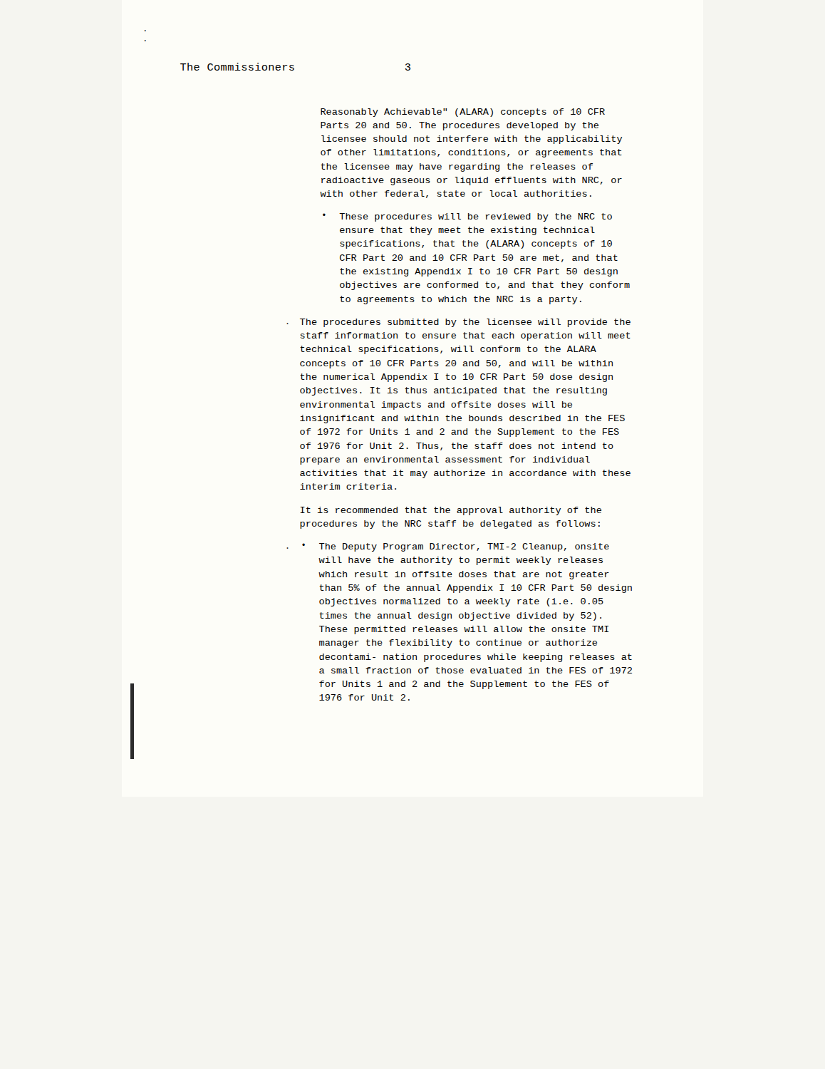.
.
The Commissioners 3
Reasonably Achievable" (ALARA) concepts of 10 CFR Parts 20 and 50. The procedures developed by the licensee should not interfere with the applicability of other limitations, conditions, or agreements that the licensee may have regarding the releases of radioactive gaseous or liquid effluents with NRC, or with other federal, state or local authorities.
These procedures will be reviewed by the NRC to ensure that they meet the existing technical specifications, that the (ALARA) concepts of 10 CFR Part 20 and 10 CFR Part 50 are met, and that the existing Appendix I to 10 CFR Part 50 design objectives are conformed to, and that they conform to agreements to which the NRC is a party.
.
The procedures submitted by the licensee will provide the staff information to ensure that each operation will meet technical specifications, will conform to the ALARA concepts of 10 CFR Parts 20 and 50, and will be within the numerical Appendix I to 10 CFR Part 50 dose design objectives. It is thus anticipated that the resulting environmental impacts and offsite doses will be insignificant and within the bounds described in the FES of 1972 for Units 1 and 2 and the Supplement to the FES of 1976 for Unit 2. Thus, the staff does not intend to prepare an environmental assessment for individual activities that it may authorize in accordance with these interim criteria.
It is recommended that the approval authority of the procedures by the NRC staff be delegated as follows:
.
The Deputy Program Director, TMI-2 Cleanup, onsite will have the authority to permit weekly releases which result in offsite doses that are not greater than 5% of the annual Appendix I 10 CFR Part 50 design objectives normalized to a weekly rate (i.e. 0.05 times the annual design objective divided by 52). These permitted releases will allow the onsite TMI manager the flexibility to continue or authorize decontami- nation procedures while keeping releases at a small fraction of those evaluated in the FES of 1972 for Units 1 and 2 and the Supplement to the FES of 1976 for Unit 2.